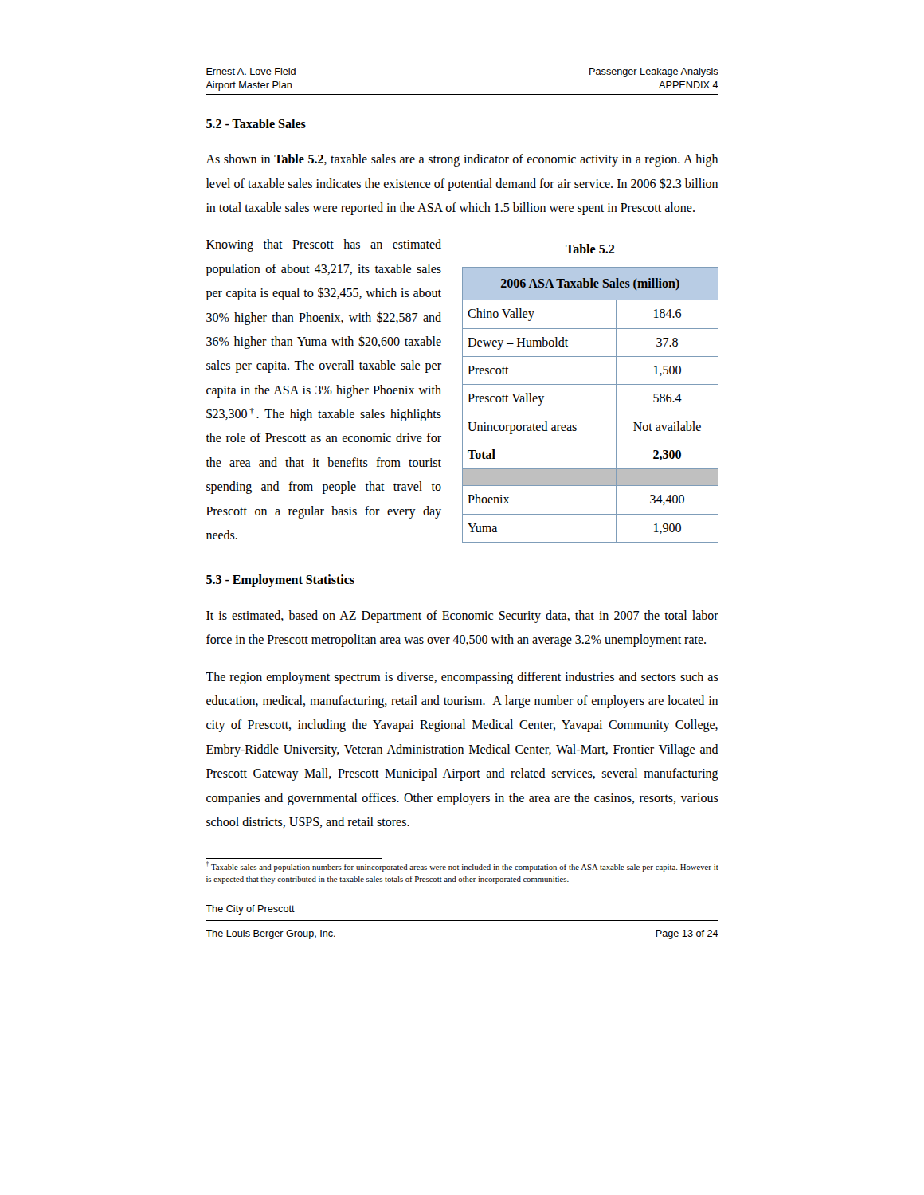Ernest A. Love Field
Passenger Leakage Analysis
Airport Master Plan
APPENDIX 4
5.2 - Taxable Sales
As shown in Table 5.2, taxable sales are a strong indicator of economic activity in a region. A high level of taxable sales indicates the existence of potential demand for air service. In 2006 $2.3 billion in total taxable sales were reported in the ASA of which 1.5 billion were spent in Prescott alone.
Table 5.2
| 2006 ASA Taxable Sales (million) |
| --- |
| Chino Valley | 184.6 |
| Dewey – Humboldt | 37.8 |
| Prescott | 1,500 |
| Prescott Valley | 586.4 |
| Unincorporated areas | Not available |
| Total | 2,300 |
| Phoenix | 34,400 |
| Yuma | 1,900 |
Knowing that Prescott has an estimated population of about 43,217, its taxable sales per capita is equal to $32,455, which is about 30% higher than Phoenix, with $22,587 and 36% higher than Yuma with $20,600 taxable sales per capita. The overall taxable sale per capita in the ASA is 3% higher Phoenix with $23,300†. The high taxable sales highlights the role of Prescott as an economic drive for the area and that it benefits from tourist spending and from people that travel to Prescott on a regular basis for every day needs.
5.3 - Employment Statistics
It is estimated, based on AZ Department of Economic Security data, that in 2007 the total labor force in the Prescott metropolitan area was over 40,500 with an average 3.2% unemployment rate.
The region employment spectrum is diverse, encompassing different industries and sectors such as education, medical, manufacturing, retail and tourism. A large number of employers are located in city of Prescott, including the Yavapai Regional Medical Center, Yavapai Community College, Embry-Riddle University, Veteran Administration Medical Center, Wal-Mart, Frontier Village and Prescott Gateway Mall, Prescott Municipal Airport and related services, several manufacturing companies and governmental offices. Other employers in the area are the casinos, resorts, various school districts, USPS, and retail stores.
† Taxable sales and population numbers for unincorporated areas were not included in the computation of the ASA taxable sale per capita. However it is expected that they contributed in the taxable sales totals of Prescott and other incorporated communities.
The City of Prescott
The Louis Berger Group, Inc.
Page 13 of 24